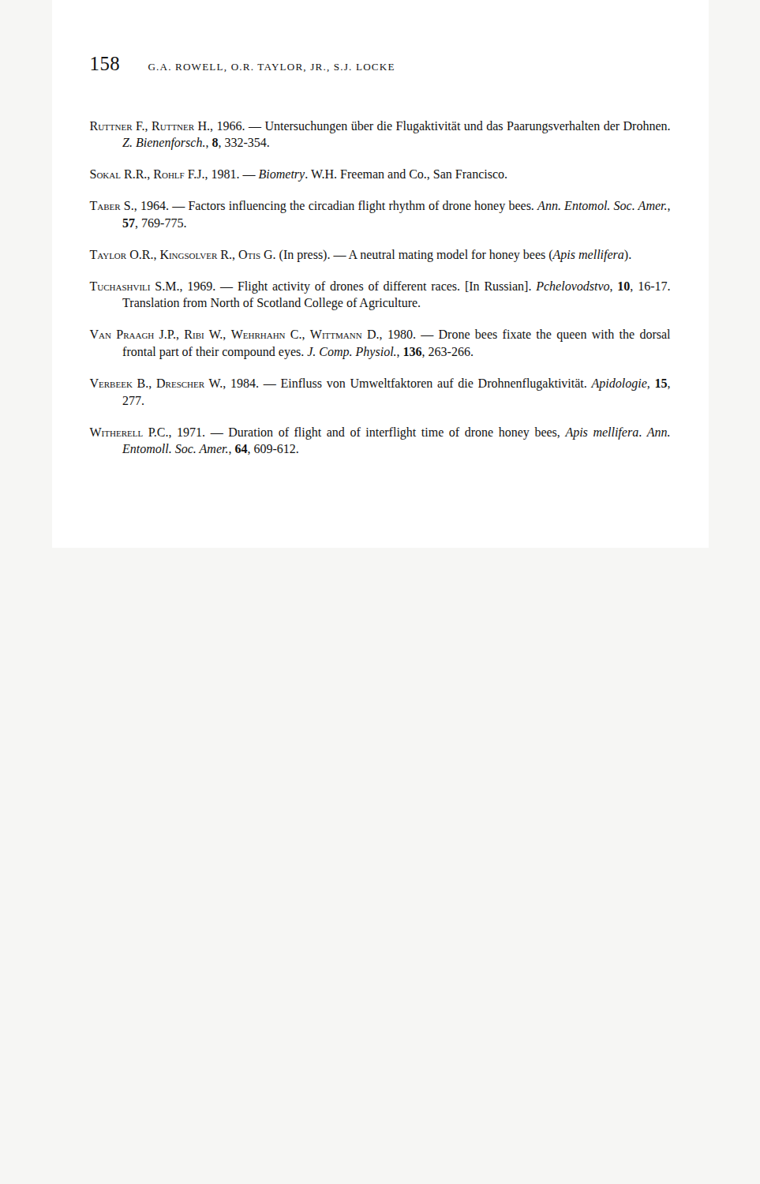158 G.A. Rowell, O.R. Taylor, Jr., S.J. Locke
Ruttner F., Ruttner H., 1966. — Untersuchungen über die Flugaktivität und das Paarungsverhalten der Drohnen. Z. Bienenforsch., 8, 332-354.
Sokal R.R., Rohlf F.J., 1981. — Biometry. W.H. Freeman and Co., San Francisco.
Taber S., 1964. — Factors influencing the circadian flight rhythm of drone honey bees. Ann. Entomol. Soc. Amer., 57, 769-775.
Taylor O.R., Kingsolver R., Otis G. (In press). — A neutral mating model for honey bees (Apis mellifera).
Tuchashvili S.M., 1969. — Flight activity of drones of different races. [In Russian]. Pchelovodstvo, 10, 16-17. Translation from North of Scotland College of Agriculture.
Van Praagh J.P., Ribi W., Wehrhahn C., Wittmann D., 1980. — Drone bees fixate the queen with the dorsal frontal part of their compound eyes. J. Comp. Physiol., 136, 263-266.
Verbeek B., Drescher W., 1984. — Einfluss von Umweltfaktoren auf die Drohnenflugaktivität. Apidologie, 15, 277.
Witherell P.C., 1971. — Duration of flight and of interflight time of drone honey bees, Apis mellifera. Ann. Entomoll. Soc. Amer., 64, 609-612.